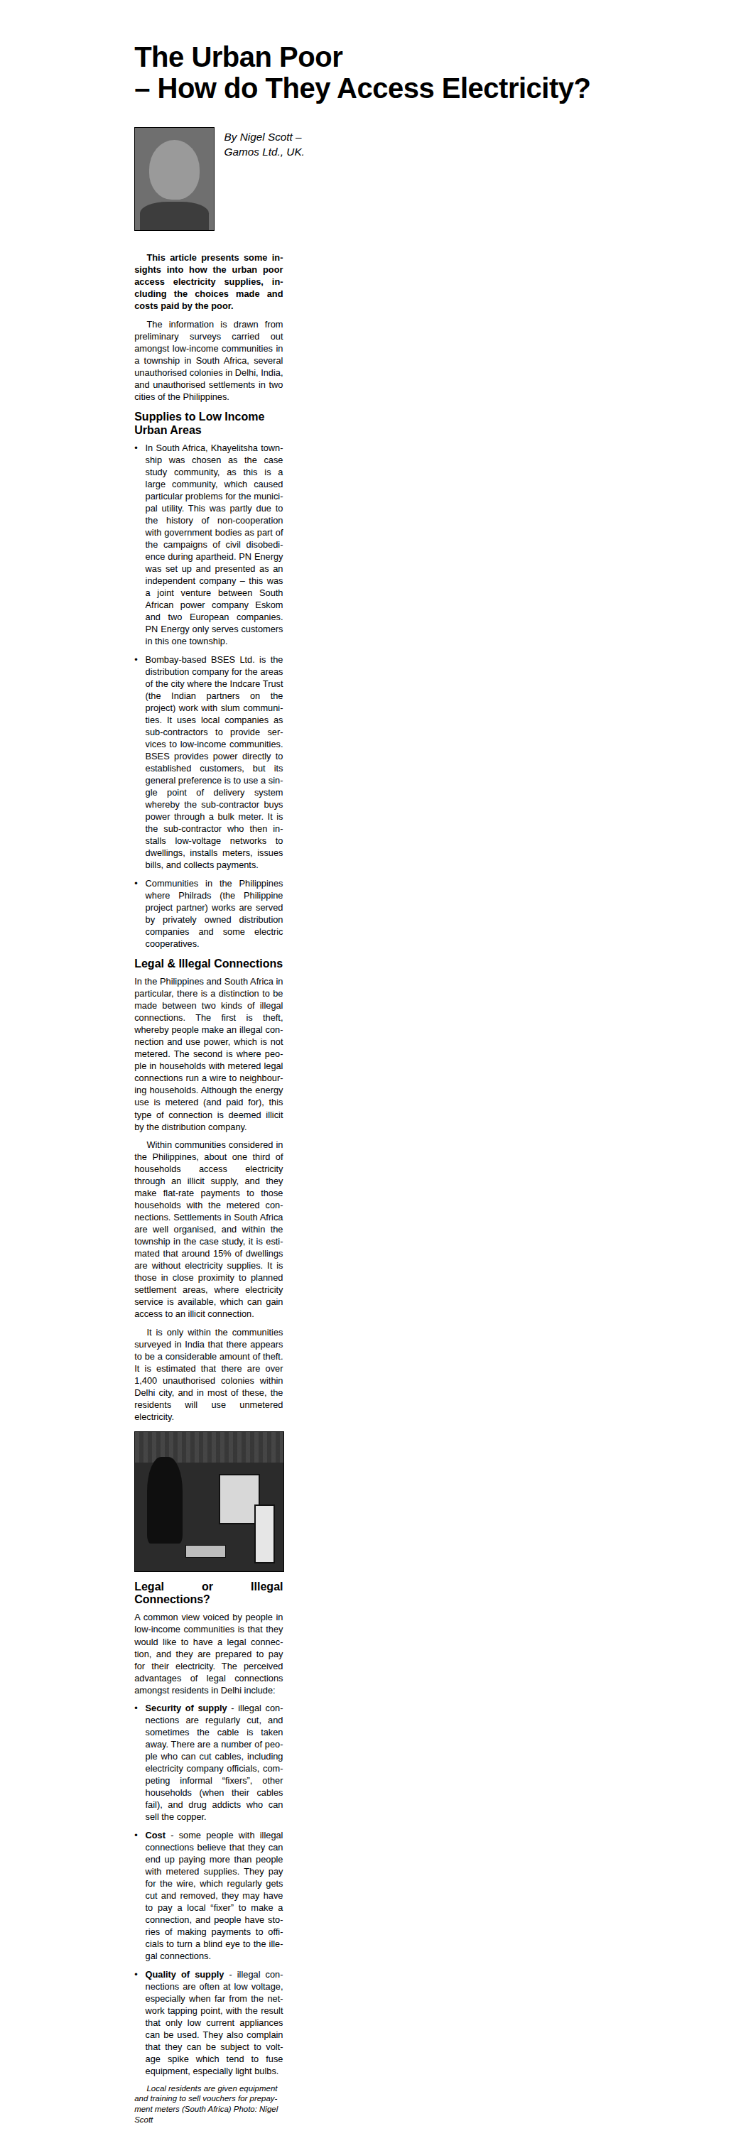The Urban Poor
– How do They Access Electricity?
By Nigel Scott –
Gamos Ltd., UK.
This article presents some insights into how the urban poor access electricity supplies, including the choices made and costs paid by the poor.
The information is drawn from preliminary surveys carried out amongst low-income communities in a township in South Africa, several unauthorised colonies in Delhi, India, and unauthorised settlements in two cities of the Philippines.
Supplies to Low Income
Urban Areas
In South Africa, Khayelitsha township was chosen as the case study community, as this is a large community, which caused particular problems for the municipal utility. This was partly due to the history of non-cooperation with government bodies as part of the campaigns of civil disobedience during apartheid. PN Energy was set up and presented as an independent company – this was a joint venture between South African power company Eskom and two European companies. PN Energy only serves customers in this one township.
Bombay-based BSES Ltd. is the distribution company for the areas of the city where the Indcare Trust (the Indian partners on the project) work with slum communities. It uses local companies as sub-contractors to provide services to low-income communities. BSES provides power directly to established customers, but its general preference is to use a single point of delivery system whereby the sub-contractor buys power through a bulk meter. It is the sub-contractor who then installs low-voltage networks to dwellings, installs meters, issues bills, and collects payments.
Communities in the Philippines where Philrads (the Philippine project partner) works are served by privately owned distribution companies and some electric cooperatives.
Legal & Illegal Connections
In the Philippines and South Africa in particular, there is a distinction to be made between two kinds of illegal connections. The first is theft, whereby people make an illegal connection and use power, which is not metered. The second is where people in households with metered legal connections run a wire to neighbouring households. Although the energy use is metered (and paid for), this type of connection is deemed illicit by the distribution company.
Within communities considered in the Philippines, about one third of households access electricity through an illicit supply, and they make flat-rate payments to those households with the metered connections. Settlements in South Africa are well organised, and within the township in the case study, it is estimated that around 15% of dwellings are without electricity supplies. It is those in close proximity to planned settlement areas, where electricity service is available, which can gain access to an illicit connection.
It is only within the communities surveyed in India that there appears to be a considerable amount of theft. It is estimated that there are over 1,400 unauthorised colonies within Delhi city, and in most of these, the residents will use unmetered electricity.
Legal or Illegal Connections?
A common view voiced by people in low-income communities is that they would like to have a legal connection, and they are prepared to pay for their electricity. The perceived advantages of legal connections amongst residents in Delhi include:
Security of supply - illegal connections are regularly cut, and sometimes the cable is taken away. There are a number of people who can cut cables, including electricity company officials, competing informal “fixers”, other households (when their cables fail), and drug addicts who can sell the copper.
Cost - some people with illegal connections believe that they can end up paying more than people with metered supplies. They pay for the wire, which regularly gets cut and removed, they may have to pay a local “fixer” to make a connection, and people have stories of making payments to officials to turn a blind eye to the illegal connections.
Quality of supply - illegal connections are often at low voltage, especially when far from the network tapping point, with the result that only low current appliances can be used. They also complain that they can be subject to voltage spike which tend to fuse equipment, especially light bulbs.
Local residents are given equipment and training to sell vouchers for prepayment meters (South Africa) Photo: Nigel Scott
Sustainable Energy News
8
No. 41, June 2003